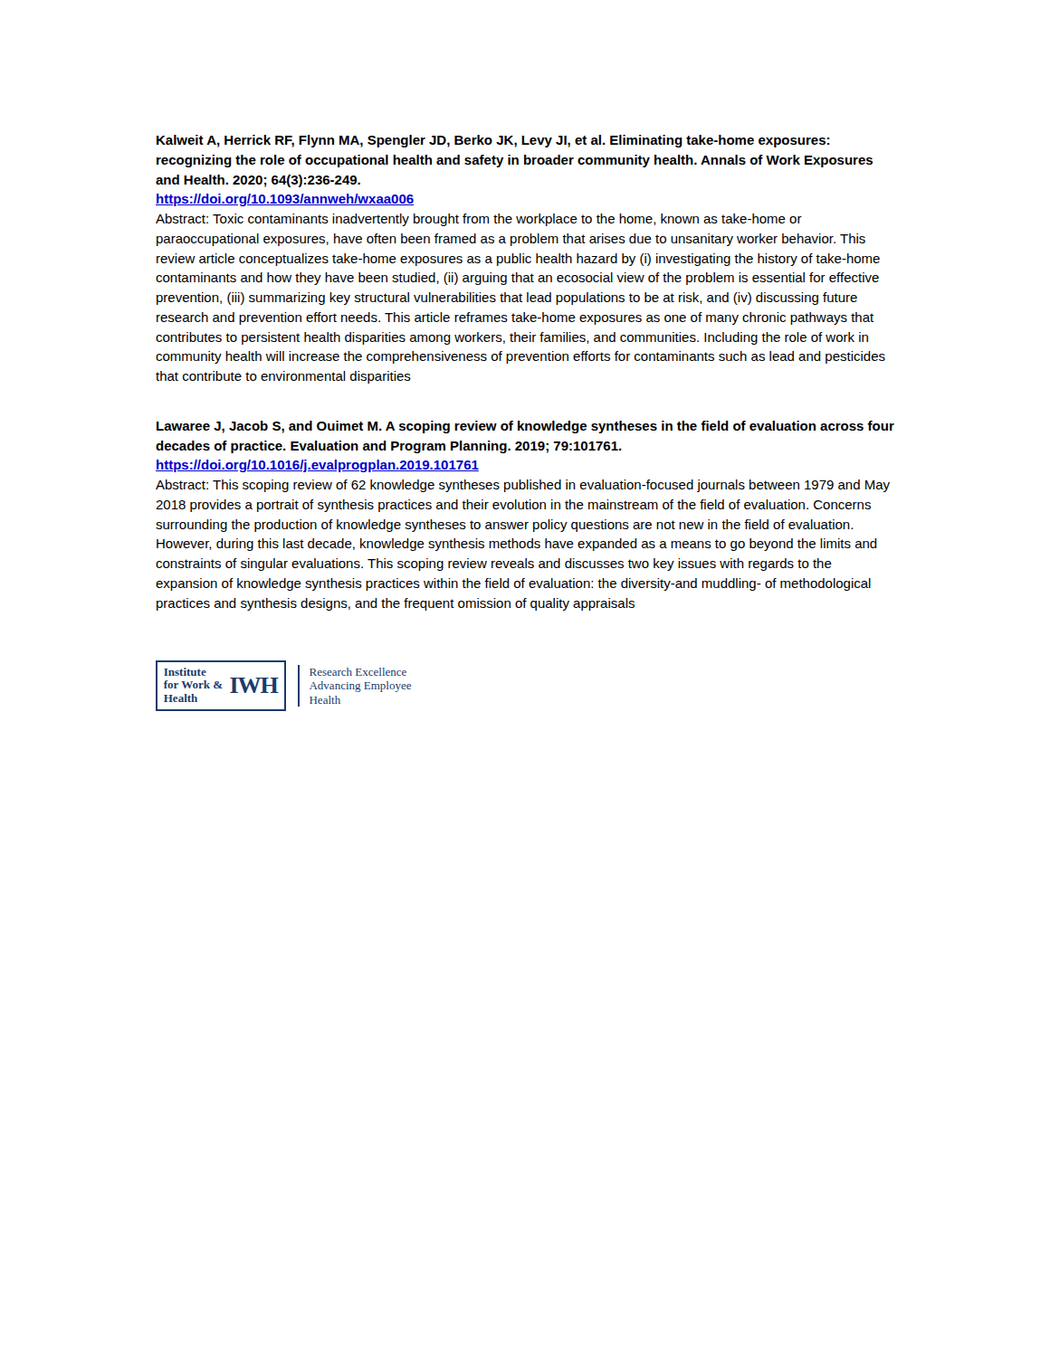Kalweit A, Herrick RF, Flynn MA, Spengler JD, Berko JK, Levy JI, et al. Eliminating take-home exposures: recognizing the role of occupational health and safety in broader community health. Annals of Work Exposures and Health. 2020; 64(3):236-249.
https://doi.org/10.1093/annweh/wxaa006
Abstract: Toxic contaminants inadvertently brought from the workplace to the home, known as take-home or paraoccupational exposures, have often been framed as a problem that arises due to unsanitary worker behavior. This review article conceptualizes take-home exposures as a public health hazard by (i) investigating the history of take-home contaminants and how they have been studied, (ii) arguing that an ecosocial view of the problem is essential for effective prevention, (iii) summarizing key structural vulnerabilities that lead populations to be at risk, and (iv) discussing future research and prevention effort needs. This article reframes take-home exposures as one of many chronic pathways that contributes to persistent health disparities among workers, their families, and communities. Including the role of work in community health will increase the comprehensiveness of prevention efforts for contaminants such as lead and pesticides that contribute to environmental disparities
Lawaree J, Jacob S, and Ouimet M. A scoping review of knowledge syntheses in the field of evaluation across four decades of practice. Evaluation and Program Planning. 2019; 79:101761.
https://doi.org/10.1016/j.evalprogplan.2019.101761
Abstract: This scoping review of 62 knowledge syntheses published in evaluation-focused journals between 1979 and May 2018 provides a portrait of synthesis practices and their evolution in the mainstream of the field of evaluation. Concerns surrounding the production of knowledge syntheses to answer policy questions are not new in the field of evaluation. However, during this last decade, knowledge synthesis methods have expanded as a means to go beyond the limits and constraints of singular evaluations. This scoping review reveals and discusses two key issues with regards to the expansion of knowledge synthesis practices within the field of evaluation: the diversity-and muddling- of methodological practices and synthesis designs, and the frequent omission of quality appraisals
Institute
for Work &
Health
IWH
Research Excellence
Advancing Employee
Health